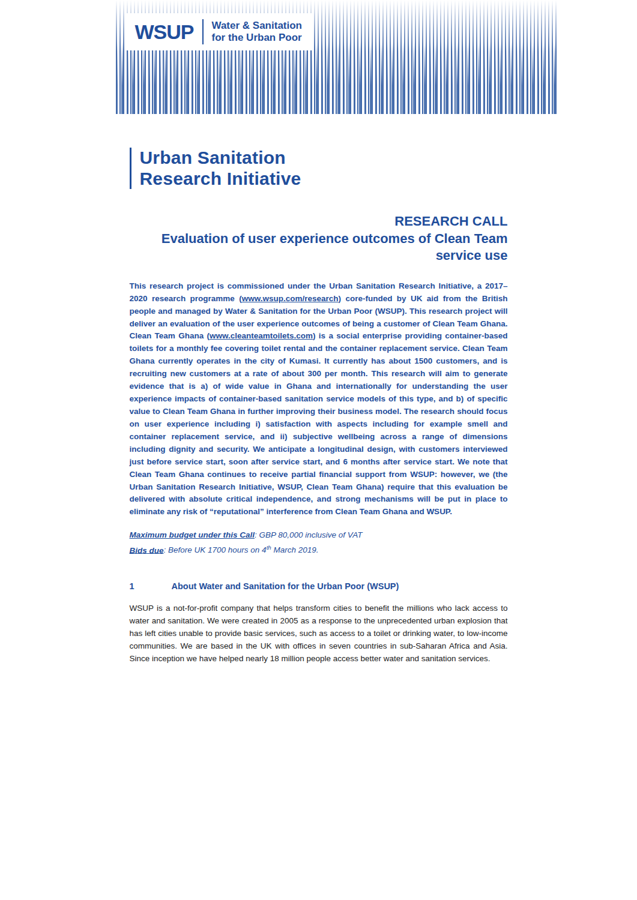WSUP
Water & Sanitation
for the Urban Poor
Urban Sanitation
Research Initiative
RESEARCH CALL
Evaluation of user experience outcomes of Clean Team
service use
This research project is commissioned under the Urban Sanitation Research Initiative, a 2017–2020 research programme (www.wsup.com/research) core-funded by UK aid from the British people and managed by Water & Sanitation for the Urban Poor (WSUP). This research project will deliver an evaluation of the user experience outcomes of being a customer of Clean Team Ghana. Clean Team Ghana (www.cleanteamtoilets.com) is a social enterprise providing container-based toilets for a monthly fee covering toilet rental and the container replacement service. Clean Team Ghana currently operates in the city of Kumasi. It currently has about 1500 customers, and is recruiting new customers at a rate of about 300 per month. This research will aim to generate evidence that is a) of wide value in Ghana and internationally for understanding the user experience impacts of container-based sanitation service models of this type, and b) of specific value to Clean Team Ghana in further improving their business model. The research should focus on user experience including i) satisfaction with aspects including for example smell and container replacement service, and ii) subjective wellbeing across a range of dimensions including dignity and security. We anticipate a longitudinal design, with customers interviewed just before service start, soon after service start, and 6 months after service start. We note that Clean Team Ghana continues to receive partial financial support from WSUP: however, we (the Urban Sanitation Research Initiative, WSUP, Clean Team Ghana) require that this evaluation be delivered with absolute critical independence, and strong mechanisms will be put in place to eliminate any risk of “reputational” interference from Clean Team Ghana and WSUP.
Maximum budget under this Call: GBP 80,000 inclusive of VAT
Bids due: Before UK 1700 hours on 4th March 2019.
1 About Water and Sanitation for the Urban Poor (WSUP)
WSUP is a not-for-profit company that helps transform cities to benefit the millions who lack access to water and sanitation. We were created in 2005 as a response to the unprecedented urban explosion that has left cities unable to provide basic services, such as access to a toilet or drinking water, to low-income communities. We are based in the UK with offices in seven countries in sub-Saharan Africa and Asia. Since inception we have helped nearly 18 million people access better water and sanitation services.